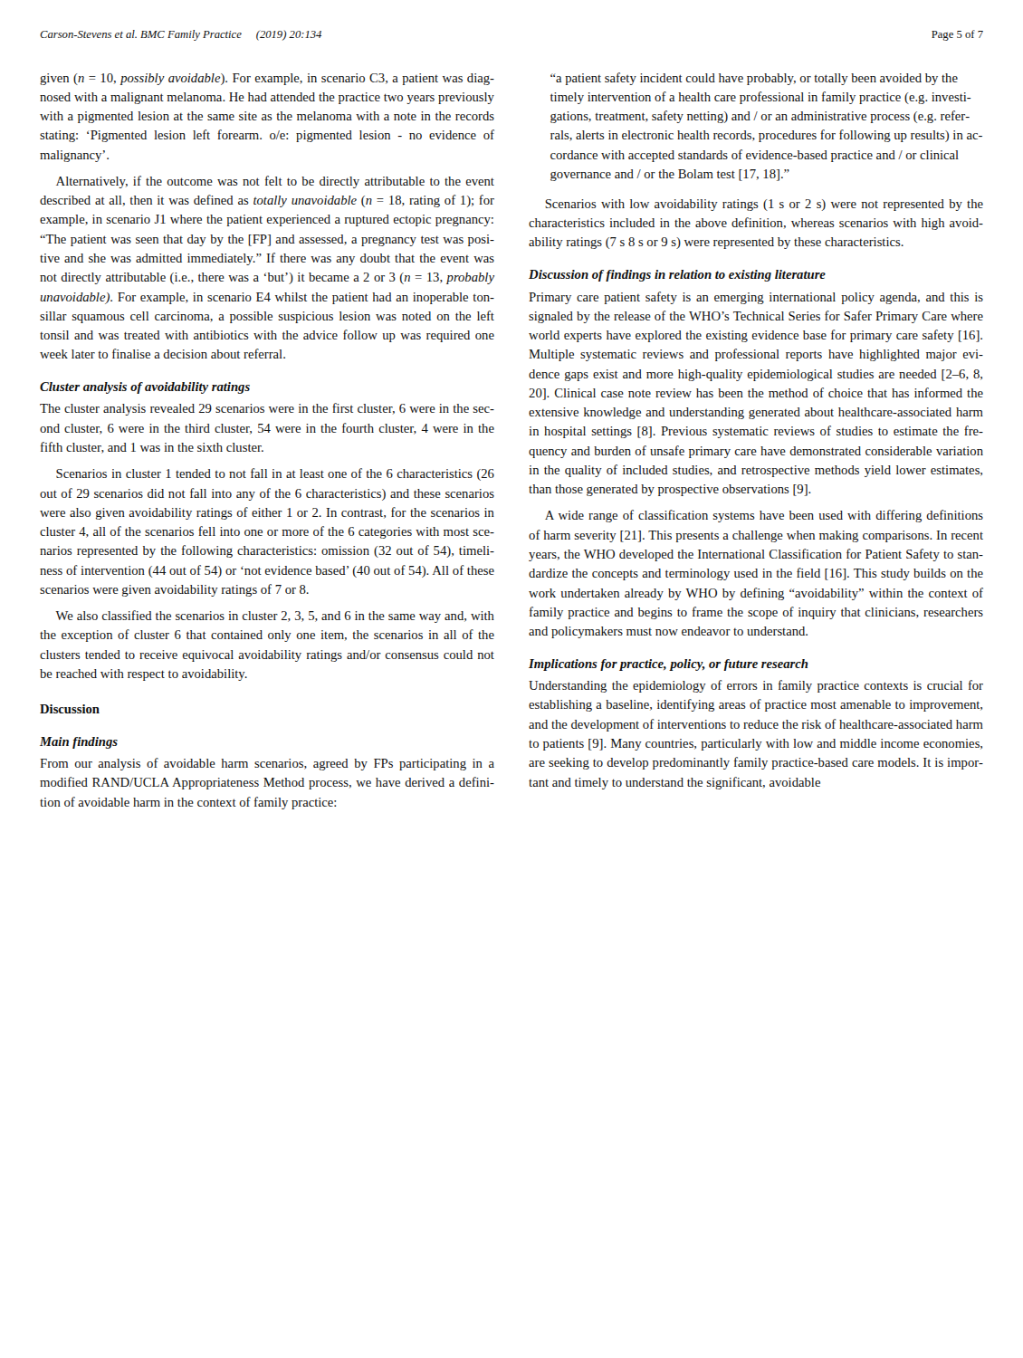Carson-Stevens et al. BMC Family Practice (2019) 20:134
Page 5 of 7
given (n = 10, possibly avoidable). For example, in scenario C3, a patient was diagnosed with a malignant melanoma. He had attended the practice two years previously with a pigmented lesion at the same site as the melanoma with a note in the records stating: ‘Pigmented lesion left forearm. o/e: pigmented lesion - no evidence of malignancy’.
Alternatively, if the outcome was not felt to be directly attributable to the event described at all, then it was defined as totally unavoidable (n = 18, rating of 1); for example, in scenario J1 where the patient experienced a ruptured ectopic pregnancy: “The patient was seen that day by the [FP] and assessed, a pregnancy test was positive and she was admitted immediately.” If there was any doubt that the event was not directly attributable (i.e., there was a ‘but’) it became a 2 or 3 (n = 13, probably unavoidable). For example, in scenario E4 whilst the patient had an inoperable tonsillar squamous cell carcinoma, a possible suspicious lesion was noted on the left tonsil and was treated with antibiotics with the advice follow up was required one week later to finalise a decision about referral.
Cluster analysis of avoidability ratings
The cluster analysis revealed 29 scenarios were in the first cluster, 6 were in the second cluster, 6 were in the third cluster, 54 were in the fourth cluster, 4 were in the fifth cluster, and 1 was in the sixth cluster.
Scenarios in cluster 1 tended to not fall in at least one of the 6 characteristics (26 out of 29 scenarios did not fall into any of the 6 characteristics) and these scenarios were also given avoidability ratings of either 1 or 2. In contrast, for the scenarios in cluster 4, all of the scenarios fell into one or more of the 6 categories with most scenarios represented by the following characteristics: omission (32 out of 54), timeliness of intervention (44 out of 54) or ‘not evidence based’ (40 out of 54). All of these scenarios were given avoidability ratings of 7 or 8.
We also classified the scenarios in cluster 2, 3, 5, and 6 in the same way and, with the exception of cluster 6 that contained only one item, the scenarios in all of the clusters tended to receive equivocal avoidability ratings and/or consensus could not be reached with respect to avoidability.
Discussion
Main findings
From our analysis of avoidable harm scenarios, agreed by FPs participating in a modified RAND/UCLA Appropriateness Method process, we have derived a definition of avoidable harm in the context of family practice:
“a patient safety incident could have probably, or totally been avoided by the timely intervention of a health care professional in family practice (e.g. investigations, treatment, safety netting) and / or an administrative process (e.g. referrals, alerts in electronic health records, procedures for following up results) in accordance with accepted standards of evidence-based practice and / or clinical governance and / or the Bolam test [17, 18].”
Scenarios with low avoidability ratings (1 s or 2 s) were not represented by the characteristics included in the above definition, whereas scenarios with high avoidability ratings (7 s 8 s or 9 s) were represented by these characteristics.
Discussion of findings in relation to existing literature
Primary care patient safety is an emerging international policy agenda, and this is signaled by the release of the WHO’s Technical Series for Safer Primary Care where world experts have explored the existing evidence base for primary care safety [16]. Multiple systematic reviews and professional reports have highlighted major evidence gaps exist and more high-quality epidemiological studies are needed [2–6, 8, 20]. Clinical case note review has been the method of choice that has informed the extensive knowledge and understanding generated about healthcare-associated harm in hospital settings [8]. Previous systematic reviews of studies to estimate the frequency and burden of unsafe primary care have demonstrated considerable variation in the quality of included studies, and retrospective methods yield lower estimates, than those generated by prospective observations [9].
A wide range of classification systems have been used with differing definitions of harm severity [21]. This presents a challenge when making comparisons. In recent years, the WHO developed the International Classification for Patient Safety to standardize the concepts and terminology used in the field [16]. This study builds on the work undertaken already by WHO by defining “avoidability” within the context of family practice and begins to frame the scope of inquiry that clinicians, researchers and policymakers must now endeavor to understand.
Implications for practice, policy, or future research
Understanding the epidemiology of errors in family practice contexts is crucial for establishing a baseline, identifying areas of practice most amenable to improvement, and the development of interventions to reduce the risk of healthcare-associated harm to patients [9]. Many countries, particularly with low and middle income economies, are seeking to develop predominantly family practice-based care models. It is important and timely to understand the significant, avoidable